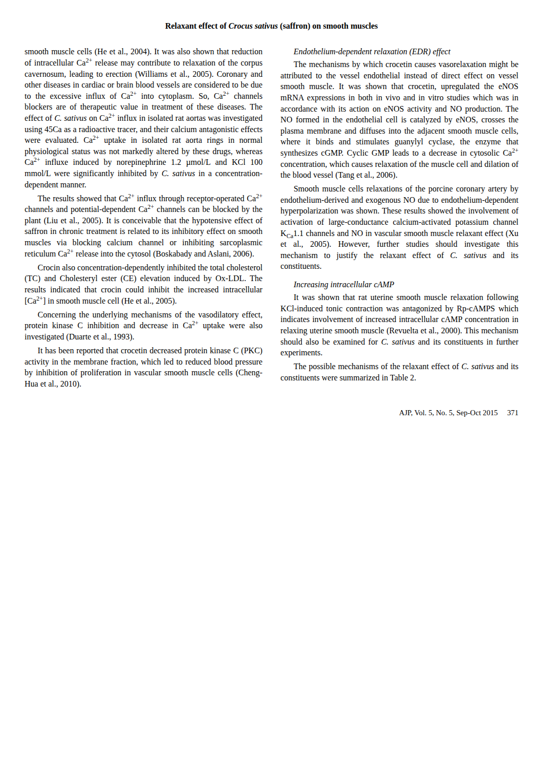Relaxant effect of Crocus sativus (saffron) on smooth muscles
smooth muscle cells (He et al., 2004). It was also shown that reduction of intracellular Ca2+ release may contribute to relaxation of the corpus cavernosum, leading to erection (Williams et al., 2005). Coronary and other diseases in cardiac or brain blood vessels are considered to be due to the excessive influx of Ca2+ into cytoplasm. So, Ca2+ channels blockers are of therapeutic value in treatment of these diseases. The effect of C. sativus on Ca2+ influx in isolated rat aortas was investigated using 45Ca as a radioactive tracer, and their calcium antagonistic effects were evaluated. Ca2+ uptake in isolated rat aorta rings in normal physiological status was not markedly altered by these drugs, whereas Ca2+ influxe induced by norepinephrine 1.2 µmol/L and KCl 100 mmol/L were significantly inhibited by C. sativus in a concentration-dependent manner.
The results showed that Ca2+ influx through receptor-operated Ca2+ channels and potential-dependent Ca2+ channels can be blocked by the plant (Liu et al., 2005). It is conceivable that the hypotensive effect of saffron in chronic treatment is related to its inhibitory effect on smooth muscles via blocking calcium channel or inhibiting sarcoplasmic reticulum Ca2+ release into the cytosol (Boskabady and Aslani, 2006).
Crocin also concentration-dependently inhibited the total cholesterol (TC) and Cholesteryl ester (CE) elevation induced by Ox-LDL. The results indicated that crocin could inhibit the increased intracellular [Ca2+] in smooth muscle cell (He et al., 2005).
Concerning the underlying mechanisms of the vasodilatory effect, protein kinase C inhibition and decrease in Ca2+ uptake were also investigated (Duarte et al., 1993).
It has been reported that crocetin decreased protein kinase C (PKC) activity in the membrane fraction, which led to reduced blood pressure by inhibition of proliferation in vascular smooth muscle cells (Cheng-Hua et al., 2010).
Endothelium-dependent relaxation (EDR) effect
The mechanisms by which crocetin causes vasorelaxation might be attributed to the vessel endothelial instead of direct effect on vessel smooth muscle. It was shown that crocetin, upregulated the eNOS mRNA expressions in both in vivo and in vitro studies which was in accordance with its action on eNOS activity and NO production. The NO formed in the endothelial cell is catalyzed by eNOS, crosses the plasma membrane and diffuses into the adjacent smooth muscle cells, where it binds and stimulates guanylyl cyclase, the enzyme that synthesizes cGMP. Cyclic GMP leads to a decrease in cytosolic Ca2+ concentration, which causes relaxation of the muscle cell and dilation of the blood vessel (Tang et al., 2006).
Smooth muscle cells relaxations of the porcine coronary artery by endothelium-derived and exogenous NO due to endothelium-dependent hyperpolarization was shown. These results showed the involvement of activation of large-conductance calcium-activated potassium channel KCa1.1 channels and NO in vascular smooth muscle relaxant effect (Xu et al., 2005). However, further studies should investigate this mechanism to justify the relaxant effect of C. sativus and its constituents.
Increasing intracellular cAMP
It was shown that rat uterine smooth muscle relaxation following KCl-induced tonic contraction was antagonized by Rp-cAMPS which indicates involvement of increased intracellular cAMP concentration in relaxing uterine smooth muscle (Revuelta et al., 2000). This mechanism should also be examined for C. sativus and its constituents in further experiments.
The possible mechanisms of the relaxant effect of C. sativus and its constituents were summarized in Table 2.
AJP, Vol. 5, No. 5, Sep-Oct 2015 371